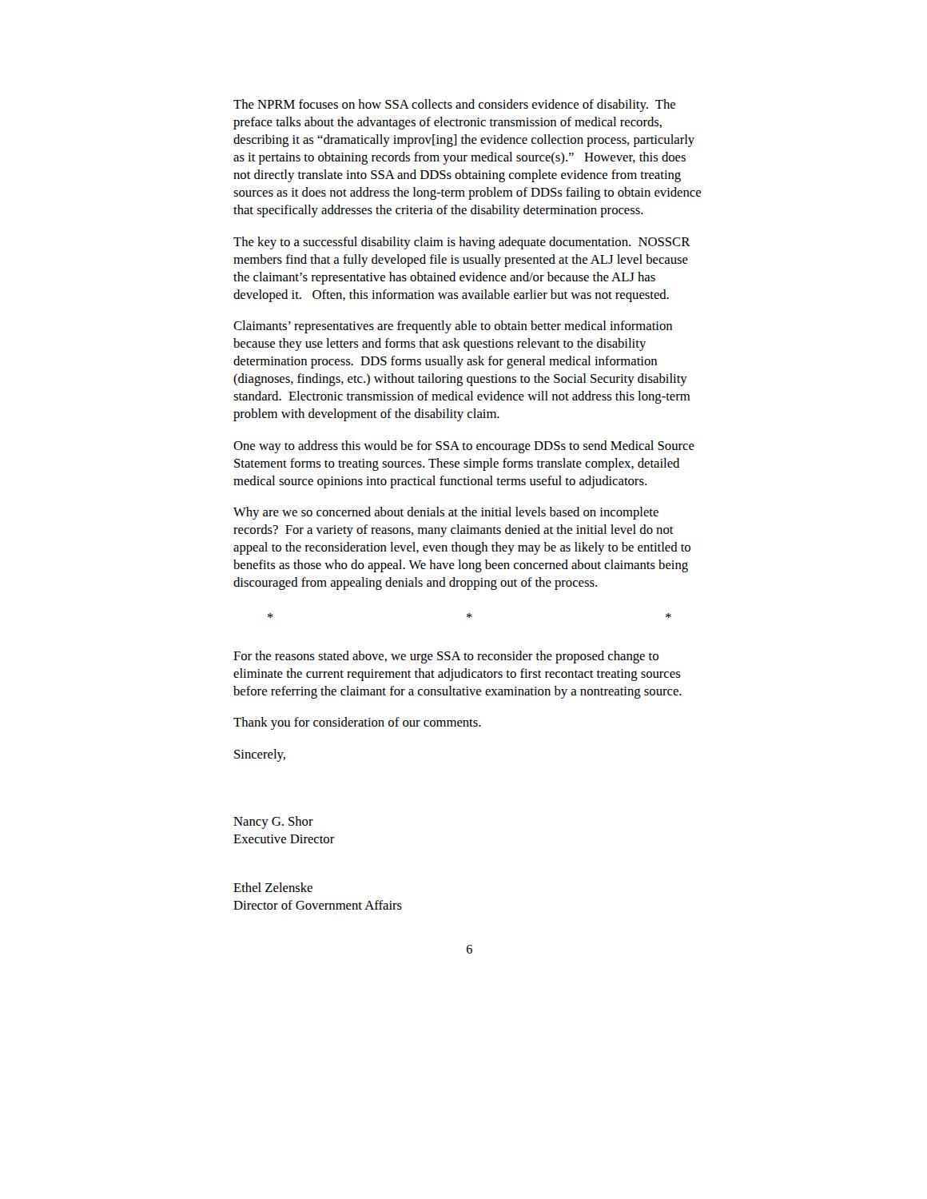The NPRM focuses on how SSA collects and considers evidence of disability. The preface talks about the advantages of electronic transmission of medical records, describing it as “dramatically improv[ing] the evidence collection process, particularly as it pertains to obtaining records from your medical source(s).” However, this does not directly translate into SSA and DDSs obtaining complete evidence from treating sources as it does not address the long-term problem of DDSs failing to obtain evidence that specifically addresses the criteria of the disability determination process.
The key to a successful disability claim is having adequate documentation. NOSSCR members find that a fully developed file is usually presented at the ALJ level because the claimant’s representative has obtained evidence and/or because the ALJ has developed it. Often, this information was available earlier but was not requested.
Claimants’ representatives are frequently able to obtain better medical information because they use letters and forms that ask questions relevant to the disability determination process. DDS forms usually ask for general medical information (diagnoses, findings, etc.) without tailoring questions to the Social Security disability standard. Electronic transmission of medical evidence will not address this long-term problem with development of the disability claim.
One way to address this would be for SSA to encourage DDSs to send Medical Source Statement forms to treating sources. These simple forms translate complex, detailed medical source opinions into practical functional terms useful to adjudicators.
Why are we so concerned about denials at the initial levels based on incomplete records? For a variety of reasons, many claimants denied at the initial level do not appeal to the reconsideration level, even though they may be as likely to be entitled to benefits as those who do appeal. We have long been concerned about claimants being discouraged from appealing denials and dropping out of the process.
* * *
For the reasons stated above, we urge SSA to reconsider the proposed change to eliminate the current requirement that adjudicators to first recontact treating sources before referring the claimant for a consultative examination by a nontreating source.
Thank you for consideration of our comments.
Sincerely,
Nancy G. Shor
Executive Director
Ethel Zelenske
Director of Government Affairs
6